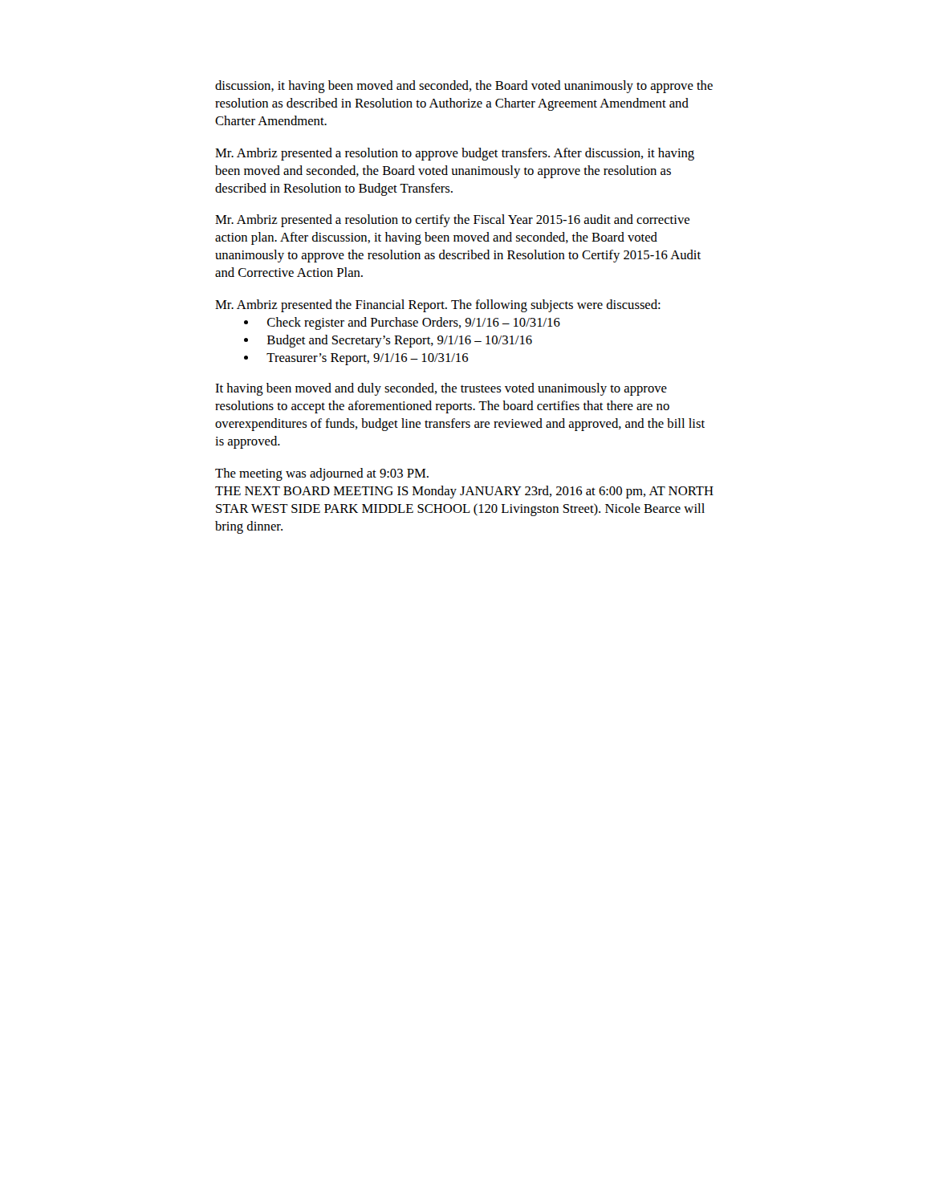discussion, it having been moved and seconded, the Board voted unanimously to approve the resolution as described in Resolution to Authorize a Charter Agreement Amendment and Charter Amendment.
Mr. Ambriz presented a resolution to approve budget transfers. After discussion, it having been moved and seconded, the Board voted unanimously to approve the resolution as described in Resolution to Budget Transfers.
Mr. Ambriz presented a resolution to certify the Fiscal Year 2015-16 audit and corrective action plan. After discussion, it having been moved and seconded, the Board voted unanimously to approve the resolution as described in Resolution to Certify 2015-16 Audit and Corrective Action Plan.
Mr. Ambriz presented the Financial Report. The following subjects were discussed:
Check register and Purchase Orders, 9/1/16 – 10/31/16
Budget and Secretary’s Report, 9/1/16 – 10/31/16
Treasurer’s Report, 9/1/16 – 10/31/16
It having been moved and duly seconded, the trustees voted unanimously to approve resolutions to accept the aforementioned reports. The board certifies that there are no overexpenditures of funds, budget line transfers are reviewed and approved, and the bill list is approved.
The meeting was adjourned at 9:03 PM.
THE NEXT BOARD MEETING IS Monday JANUARY 23rd, 2016 at 6:00 pm, AT NORTH STAR WEST SIDE PARK MIDDLE SCHOOL (120 Livingston Street). Nicole Bearce will bring dinner.